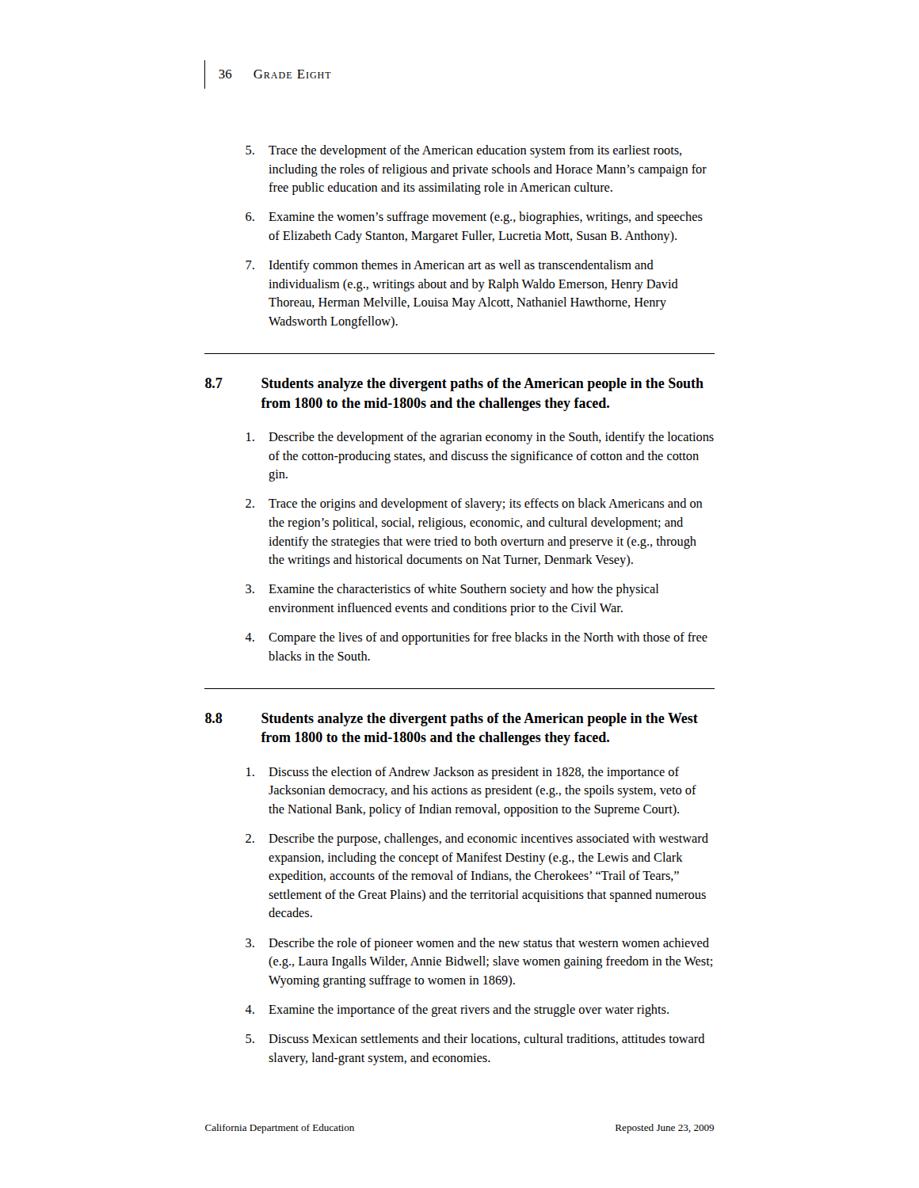36 Grade Eight
5. Trace the development of the American education system from its earliest roots, including the roles of religious and private schools and Horace Mann’s campaign for free public education and its assimilating role in American culture.
6. Examine the women’s suffrage movement (e.g., biographies, writings, and speeches of Elizabeth Cady Stanton, Margaret Fuller, Lucretia Mott, Susan B. Anthony).
7. Identify common themes in American art as well as transcendentalism and individualism (e.g., writings about and by Ralph Waldo Emerson, Henry David Thoreau, Herman Melville, Louisa May Alcott, Nathaniel Hawthorne, Henry Wadsworth Longfellow).
8.7
Students analyze the divergent paths of the American people in the South from 1800 to the mid-1800s and the challenges they faced.
1. Describe the development of the agrarian economy in the South, identify the locations of the cotton-producing states, and discuss the significance of cotton and the cotton gin.
2. Trace the origins and development of slavery; its effects on black Americans and on the region’s political, social, religious, economic, and cultural development; and identify the strategies that were tried to both overturn and preserve it (e.g., through the writings and historical documents on Nat Turner, Denmark Vesey).
3. Examine the characteristics of white Southern society and how the physical environment influenced events and conditions prior to the Civil War.
4. Compare the lives of and opportunities for free blacks in the North with those of free blacks in the South.
8.8
Students analyze the divergent paths of the American people in the West from 1800 to the mid-1800s and the challenges they faced.
1. Discuss the election of Andrew Jackson as president in 1828, the importance of Jacksonian democracy, and his actions as president (e.g., the spoils system, veto of the National Bank, policy of Indian removal, opposition to the Supreme Court).
2. Describe the purpose, challenges, and economic incentives associated with westward expansion, including the concept of Manifest Destiny (e.g., the Lewis and Clark expedition, accounts of the removal of Indians, the Cherokees’ “Trail of Tears,” settlement of the Great Plains) and the territorial acquisitions that spanned numerous decades.
3. Describe the role of pioneer women and the new status that western women achieved (e.g., Laura Ingalls Wilder, Annie Bidwell; slave women gaining freedom in the West; Wyoming granting suffrage to women in 1869).
4. Examine the importance of the great rivers and the struggle over water rights.
5. Discuss Mexican settlements and their locations, cultural traditions, attitudes toward slavery, land-grant system, and economies.
California Department of Education Reposted June 23, 2009